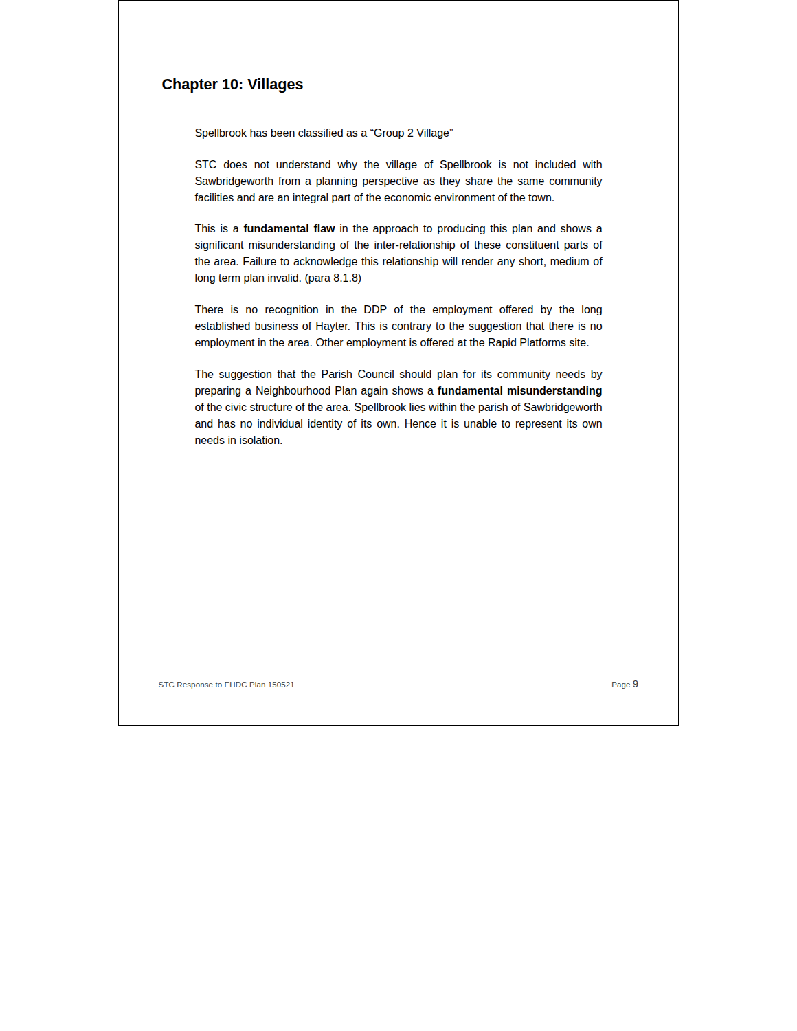Chapter 10: Villages
Spellbrook has been classified as a “Group 2 Village”
STC does not understand why the village of Spellbrook is not included with Sawbridgeworth from a planning perspective as they share the same community facilities and are an integral part of the economic environment of the town.
This is a fundamental flaw in the approach to producing this plan and shows a significant misunderstanding of the inter-relationship of these constituent parts of the area. Failure to acknowledge this relationship will render any short, medium of long term plan invalid. (para 8.1.8)
There is no recognition in the DDP of the employment offered by the long established business of Hayter. This is contrary to the suggestion that there is no employment in the area. Other employment is offered at the Rapid Platforms site.
The suggestion that the Parish Council should plan for its community needs by preparing a Neighbourhood Plan again shows a fundamental misunderstanding of the civic structure of the area. Spellbrook lies within the parish of Sawbridgeworth and has no individual identity of its own. Hence it is unable to represent its own needs in isolation.
STC Response to EHDC Plan 150521 Page 9